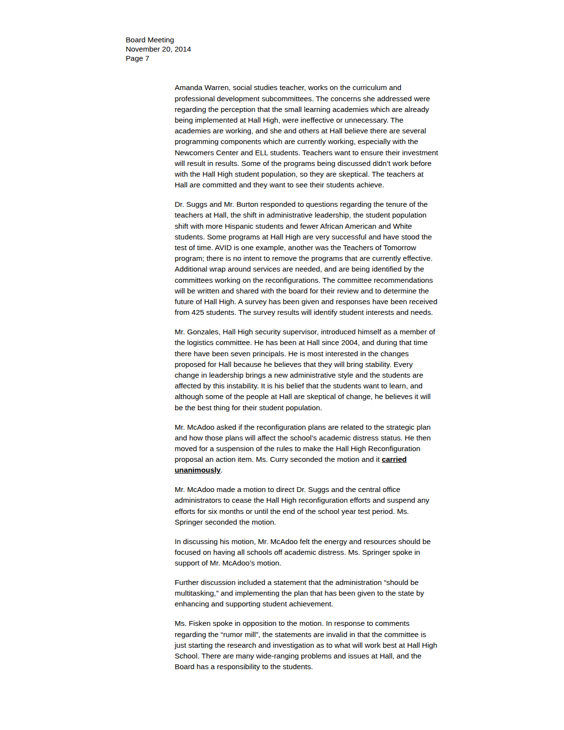Board Meeting
November 20, 2014
Page 7
Amanda Warren, social studies teacher, works on the curriculum and professional development subcommittees. The concerns she addressed were regarding the perception that the small learning academies which are already being implemented at Hall High, were ineffective or unnecessary. The academies are working, and she and others at Hall believe there are several programming components which are currently working, especially with the Newcomers Center and ELL students. Teachers want to ensure their investment will result in results. Some of the programs being discussed didn’t work before with the Hall High student population, so they are skeptical. The teachers at Hall are committed and they want to see their students achieve.
Dr. Suggs and Mr. Burton responded to questions regarding the tenure of the teachers at Hall, the shift in administrative leadership, the student population shift with more Hispanic students and fewer African American and White students. Some programs at Hall High are very successful and have stood the test of time. AVID is one example, another was the Teachers of Tomorrow program; there is no intent to remove the programs that are currently effective. Additional wrap around services are needed, and are being identified by the committees working on the reconfigurations. The committee recommendations will be written and shared with the board for their review and to determine the future of Hall High. A survey has been given and responses have been received from 425 students. The survey results will identify student interests and needs.
Mr. Gonzales, Hall High security supervisor, introduced himself as a member of the logistics committee. He has been at Hall since 2004, and during that time there have been seven principals. He is most interested in the changes proposed for Hall because he believes that they will bring stability. Every change in leadership brings a new administrative style and the students are affected by this instability. It is his belief that the students want to learn, and although some of the people at Hall are skeptical of change, he believes it will be the best thing for their student population.
Mr. McAdoo asked if the reconfiguration plans are related to the strategic plan and how those plans will affect the school’s academic distress status. He then moved for a suspension of the rules to make the Hall High Reconfiguration proposal an action item. Ms. Curry seconded the motion and it carried unanimously.
Mr. McAdoo made a motion to direct Dr. Suggs and the central office administrators to cease the Hall High reconfiguration efforts and suspend any efforts for six months or until the end of the school year test period. Ms. Springer seconded the motion.
In discussing his motion, Mr. McAdoo felt the energy and resources should be focused on having all schools off academic distress. Ms. Springer spoke in support of Mr. McAdoo’s motion.
Further discussion included a statement that the administration “should be multitasking,” and implementing the plan that has been given to the state by enhancing and supporting student achievement.
Ms. Fisken spoke in opposition to the motion. In response to comments regarding the “rumor mill”, the statements are invalid in that the committee is just starting the research and investigation as to what will work best at Hall High School. There are many wide-ranging problems and issues at Hall, and the Board has a responsibility to the students.